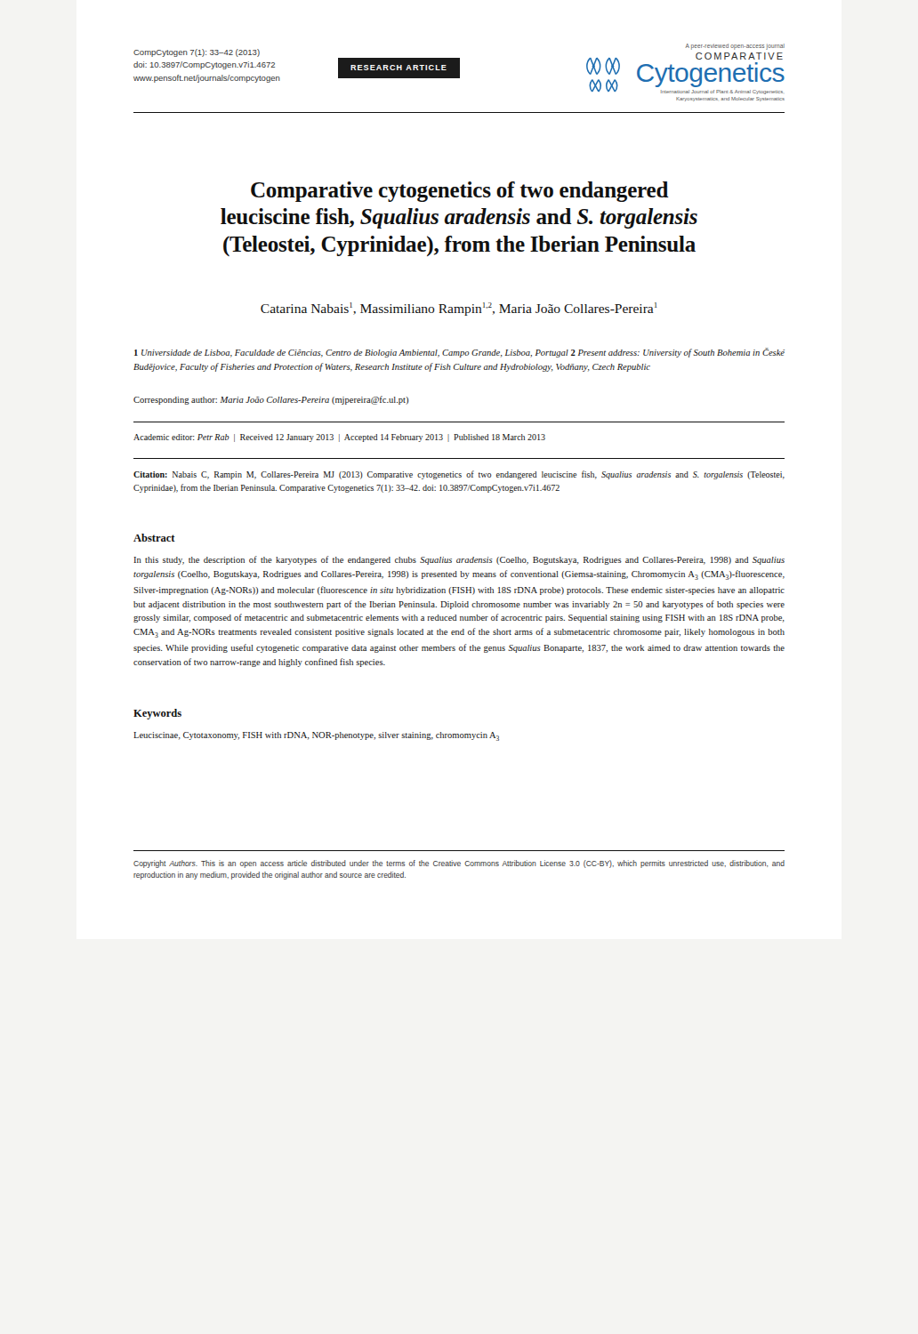CompCytogen 7(1): 33–42 (2013)
doi: 10.3897/CompCytogen.v7i1.4672
www.pensoft.net/journals/compcytogen
Research Article
A peer-reviewed open-access journal
Comparative
Cytogenetics
International Journal of Plant & Animal Cytogenetics,
Karyosystematics, and Molecular Systematics
Comparative cytogenetics of two endangered
leuciscine fish, Squalius aradensis and S. torgalensis
(Teleostei, Cyprinidae), from the Iberian Peninsula
Catarina Nabais1, Massimiliano Rampin1,2, Maria João Collares-Pereira1
1 Universidade de Lisboa, Faculdade de Ciências, Centro de Biologia Ambiental, Campo Grande, Lisboa, Portugal 2 Present address: University of South Bohemia in České Budějovice, Faculty of Fisheries and Protection of Waters, Research Institute of Fish Culture and Hydrobiology, Vodňany, Czech Republic
Corresponding author: Maria João Collares-Pereira (mjpereira@fc.ul.pt)
Academic editor: Petr Rab | Received 12 January 2013 | Accepted 14 February 2013 | Published 18 March 2013
Citation: Nabais C, Rampin M, Collares-Pereira MJ (2013) Comparative cytogenetics of two endangered leuciscine fish, Squalius aradensis and S. torgalensis (Teleostei, Cyprinidae), from the Iberian Peninsula. Comparative Cytogenetics 7(1): 33–42. doi: 10.3897/CompCytogen.v7i1.4672
Abstract
In this study, the description of the karyotypes of the endangered chubs Squalius aradensis (Coelho, Bogutskaya, Rodrigues and Collares-Pereira, 1998) and Squalius torgalensis (Coelho, Bogutskaya, Rodrigues and Collares-Pereira, 1998) is presented by means of conventional (Giemsa-staining, Chromomycin A3 (CMA3)-fluorescence, Silver-impregnation (Ag-NORs)) and molecular (fluorescence in situ hybridization (FISH) with 18S rDNA probe) protocols. These endemic sister-species have an allopatric but adjacent distribution in the most southwestern part of the Iberian Peninsula. Diploid chromosome number was invariably 2n = 50 and karyotypes of both species were grossly similar, composed of metacentric and submetacentric elements with a reduced number of acrocentric pairs. Sequential staining using FISH with an 18S rDNA probe, CMA3 and Ag-NORs treatments revealed consistent positive signals located at the end of the short arms of a submetacentric chromosome pair, likely homologous in both species. While providing useful cytogenetic comparative data against other members of the genus Squalius Bonaparte, 1837, the work aimed to draw attention towards the conservation of two narrow-range and highly confined fish species.
Keywords
Leuciscinae, Cytotaxonomy, FISH with rDNA, NOR-phenotype, silver staining, chromomycin A3
Copyright Authors. This is an open access article distributed under the terms of the Creative Commons Attribution License 3.0 (CC-BY), which permits unrestricted use, distribution, and reproduction in any medium, provided the original author and source are credited.